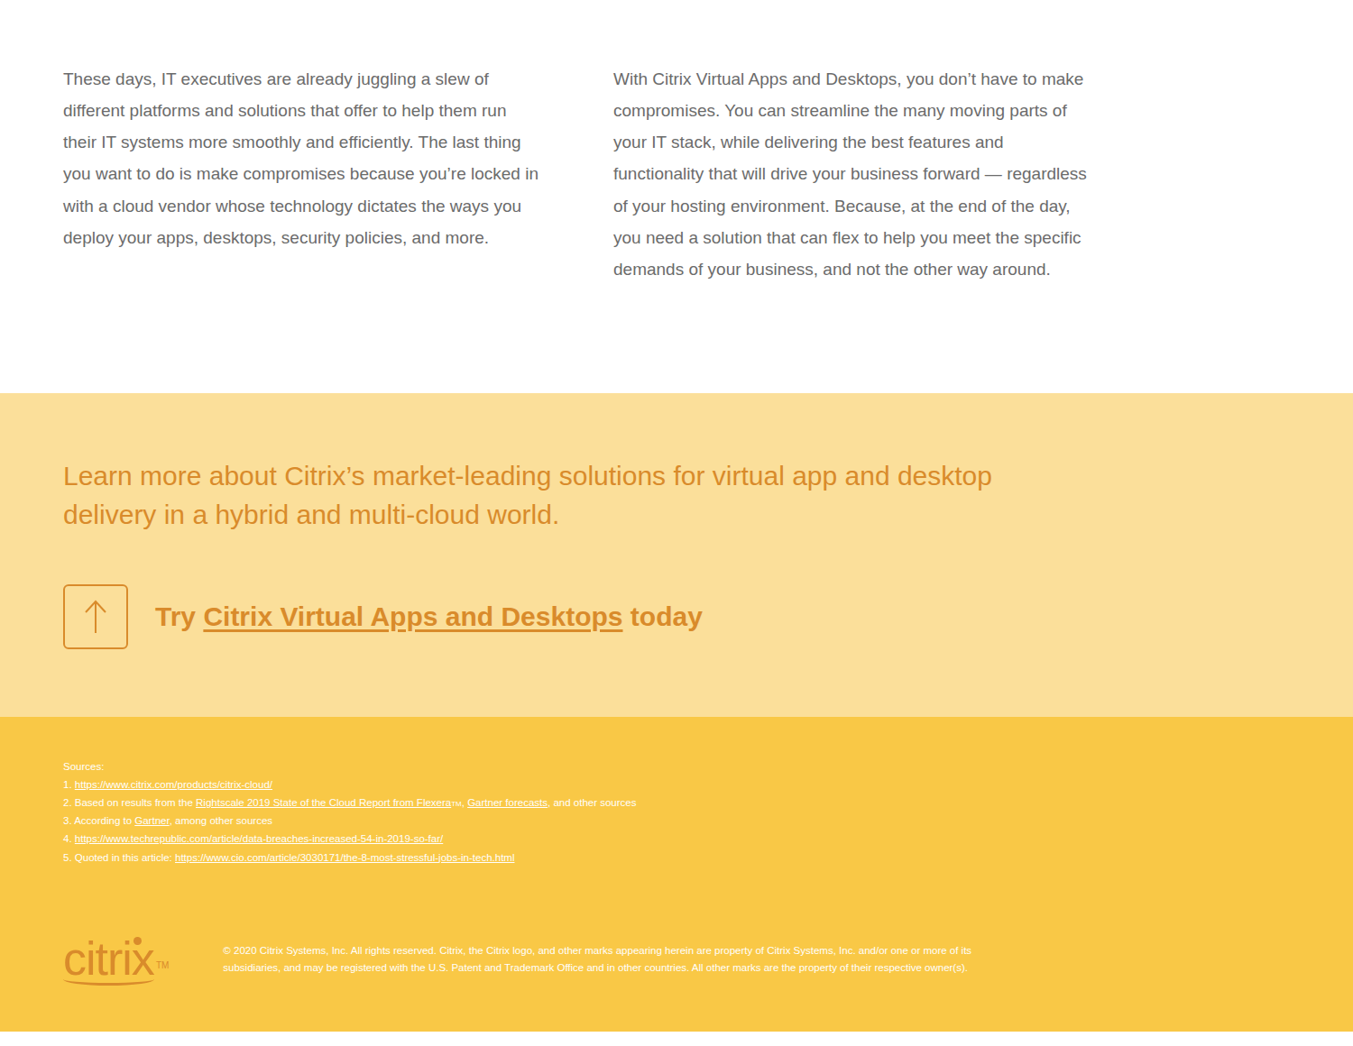These days, IT executives are already juggling a slew of different platforms and solutions that offer to help them run their IT systems more smoothly and efficiently. The last thing you want to do is make compromises because you’re locked in with a cloud vendor whose technology dictates the ways you deploy your apps, desktops, security policies, and more.
With Citrix Virtual Apps and Desktops, you don’t have to make compromises. You can streamline the many moving parts of your IT stack, while delivering the best features and functionality that will drive your business forward — regardless of your hosting environment. Because, at the end of the day, you need a solution that can flex to help you meet the specific demands of your business, and not the other way around.
Learn more about Citrix’s market-leading solutions for virtual app and desktop delivery in a hybrid and multi-cloud world.
Try Citrix Virtual Apps and Desktops today
Sources:
1. https://www.citrix.com/products/citrix-cloud/
2. Based on results from the Rightscale 2019 State of the Cloud Report from Flexera TM, Gartner forecasts, and other sources
3. According to Gartner, among other sources
4. https://www.techrepublic.com/article/data-breaches-increased-54-in-2019-so-far/
5. Quoted in this article: https://www.cio.com/article/3030171/the-8-most-stressful-jobs-in-tech.html
citrix TM
© 2020 Citrix Systems, Inc. All rights reserved. Citrix, the Citrix logo, and other marks appearing herein are property of Citrix Systems, Inc. and/or one or more of its subsidiaries, and may be registered with the U.S. Patent and Trademark Office and in other countries. All other marks are the property of their respective owner(s).